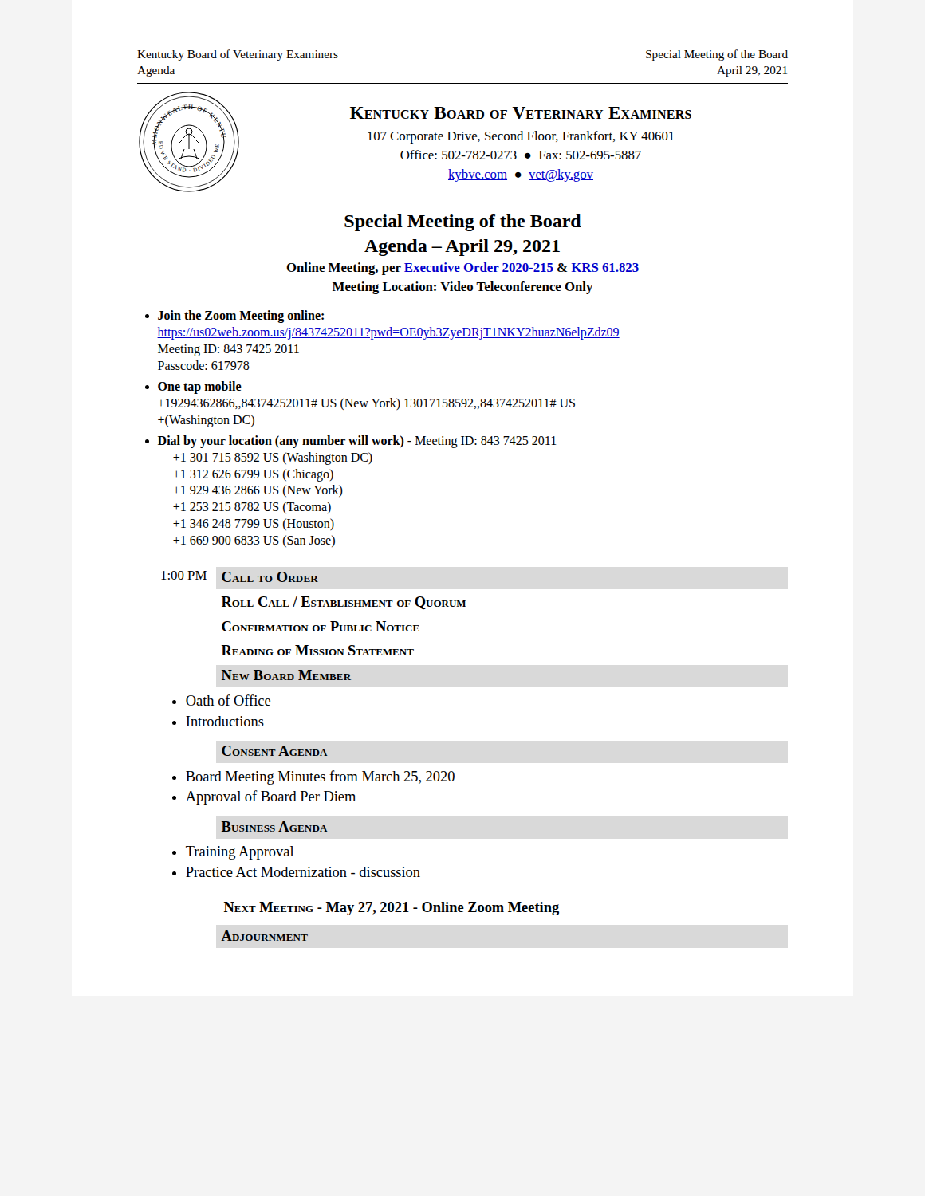Kentucky Board of Veterinary Examiners
Agenda
Special Meeting of the Board
April 29, 2021
COMMONWEALTH OF KENTUCKY UNITED WE STAND · DIVIDED WE FALL
Kentucky Board of Veterinary Examiners
107 Corporate Drive, Second Floor, Frankfort, KY 40601
Office: 502-782-0273 ● Fax: 502-695-5887
kybve.com ● vet@ky.gov
Special Meeting of the Board
Agenda – April 29, 2021
Online Meeting, per Executive Order 2020-215 & KRS 61.823
Meeting Location: Video Teleconference Only
Join the Zoom Meeting online:
https://us02web.zoom.us/j/84374252011?pwd=OE0yb3ZyeDRjT1NKY2huazN6elpZdz09
Meeting ID: 843 7425 2011
Passcode: 617978
One tap mobile
+19294362866,,84374252011# US (New York) 13017158592,,84374252011# US
+(Washington DC)
Dial by your location (any number will work) - Meeting ID: 843 7425 2011
+1 301 715 8592 US (Washington DC)
+1 312 626 6799 US (Chicago)
+1 929 436 2866 US (New York)
+1 253 215 8782 US (Tacoma)
+1 346 248 7799 US (Houston)
+1 669 900 6833 US (San Jose)
1:00 PM
Call to Order
Roll Call / Establishment of Quorum
Confirmation of Public Notice
Reading of Mission Statement
New Board Member
Oath of Office
Introductions
Consent Agenda
Board Meeting Minutes from March 25, 2020
Approval of Board Per Diem
Business Agenda
Training Approval
Practice Act Modernization - discussion
Next Meeting - May 27, 2021 - Online Zoom Meeting
Adjournment